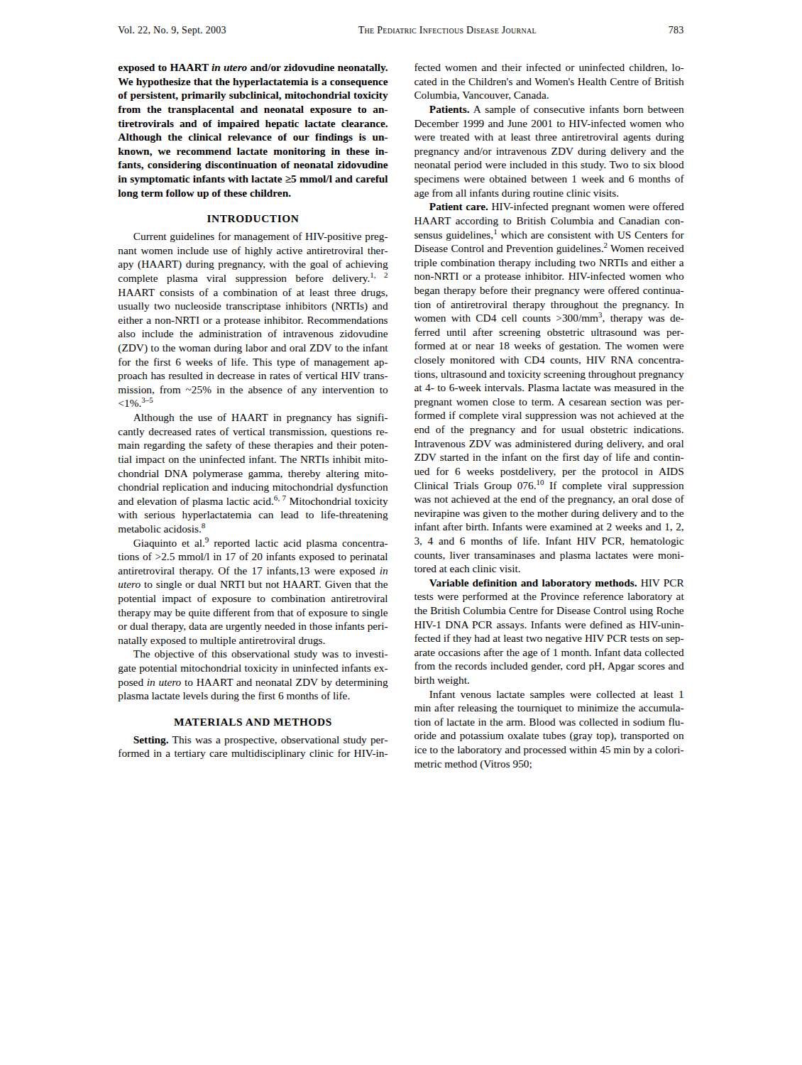Vol. 22, No. 9, Sept. 2003 The Pediatric Infectious Disease Journal 783
exposed to HAART in utero and/or zidovudine neonatally. We hypothesize that the hyperlactatemia is a consequence of persistent, primarily subclinical, mitochondrial toxicity from the transplacental and neonatal exposure to antiretrovirals and of impaired hepatic lactate clearance. Although the clinical relevance of our findings is unknown, we recommend lactate monitoring in these infants, considering discontinuation of neonatal zidovudine in symptomatic infants with lactate ≥5 mmol/l and careful long term follow up of these children.
Introduction
Current guidelines for management of HIV-positive pregnant women include use of highly active antiretroviral therapy (HAART) during pregnancy, with the goal of achieving complete plasma viral suppression before delivery.1, 2 HAART consists of a combination of at least three drugs, usually two nucleoside transcriptase inhibitors (NRTIs) and either a non-NRTI or a protease inhibitor. Recommendations also include the administration of intravenous zidovudine (ZDV) to the woman during labor and oral ZDV to the infant for the first 6 weeks of life. This type of management approach has resulted in decrease in rates of vertical HIV transmission, from ~25% in the absence of any intervention to <1%.3–5
Although the use of HAART in pregnancy has significantly decreased rates of vertical transmission, questions remain regarding the safety of these therapies and their potential impact on the uninfected infant. The NRTIs inhibit mitochondrial DNA polymerase gamma, thereby altering mitochondrial replication and inducing mitochondrial dysfunction and elevation of plasma lactic acid.6, 7 Mitochondrial toxicity with serious hyperlactatemia can lead to life-threatening metabolic acidosis.8
Giaquinto et al.9 reported lactic acid plasma concentrations of >2.5 mmol/l in 17 of 20 infants exposed to perinatal antiretroviral therapy. Of the 17 infants,13 were exposed in utero to single or dual NRTI but not HAART. Given that the potential impact of exposure to combination antiretroviral therapy may be quite different from that of exposure to single or dual therapy, data are urgently needed in those infants perinatally exposed to multiple antiretroviral drugs.
The objective of this observational study was to investigate potential mitochondrial toxicity in uninfected infants exposed in utero to HAART and neonatal ZDV by determining plasma lactate levels during the first 6 months of life.
Materials and Methods
Setting. This was a prospective, observational study performed in a tertiary care multidisciplinary clinic for HIV-infected women and their infected or uninfected children, located in the Children's and Women's Health Centre of British Columbia, Vancouver, Canada.
Patients. A sample of consecutive infants born between December 1999 and June 2001 to HIV-infected women who were treated with at least three antiretroviral agents during pregnancy and/or intravenous ZDV during delivery and the neonatal period were included in this study. Two to six blood specimens were obtained between 1 week and 6 months of age from all infants during routine clinic visits.
Patient care. HIV-infected pregnant women were offered HAART according to British Columbia and Canadian consensus guidelines,1 which are consistent with US Centers for Disease Control and Prevention guidelines.2 Women received triple combination therapy including two NRTIs and either a non-NRTI or a protease inhibitor. HIV-infected women who began therapy before their pregnancy were offered continuation of antiretroviral therapy throughout the pregnancy. In women with CD4 cell counts >300/mm3, therapy was deferred until after screening obstetric ultrasound was performed at or near 18 weeks of gestation. The women were closely monitored with CD4 counts, HIV RNA concentrations, ultrasound and toxicity screening throughout pregnancy at 4- to 6-week intervals. Plasma lactate was measured in the pregnant women close to term. A cesarean section was performed if complete viral suppression was not achieved at the end of the pregnancy and for usual obstetric indications. Intravenous ZDV was administered during delivery, and oral ZDV started in the infant on the first day of life and continued for 6 weeks postdelivery, per the protocol in AIDS Clinical Trials Group 076.10 If complete viral suppression was not achieved at the end of the pregnancy, an oral dose of nevirapine was given to the mother during delivery and to the infant after birth. Infants were examined at 2 weeks and 1, 2, 3, 4 and 6 months of life. Infant HIV PCR, hematologic counts, liver transaminases and plasma lactates were monitored at each clinic visit.
Variable definition and laboratory methods. HIV PCR tests were performed at the Province reference laboratory at the British Columbia Centre for Disease Control using Roche HIV-1 DNA PCR assays. Infants were defined as HIV-uninfected if they had at least two negative HIV PCR tests on separate occasions after the age of 1 month. Infant data collected from the records included gender, cord pH, Apgar scores and birth weight.
Infant venous lactate samples were collected at least 1 min after releasing the tourniquet to minimize the accumulation of lactate in the arm. Blood was collected in sodium fluoride and potassium oxalate tubes (gray top), transported on ice to the laboratory and processed within 45 min by a colorimetric method (Vitros 950;